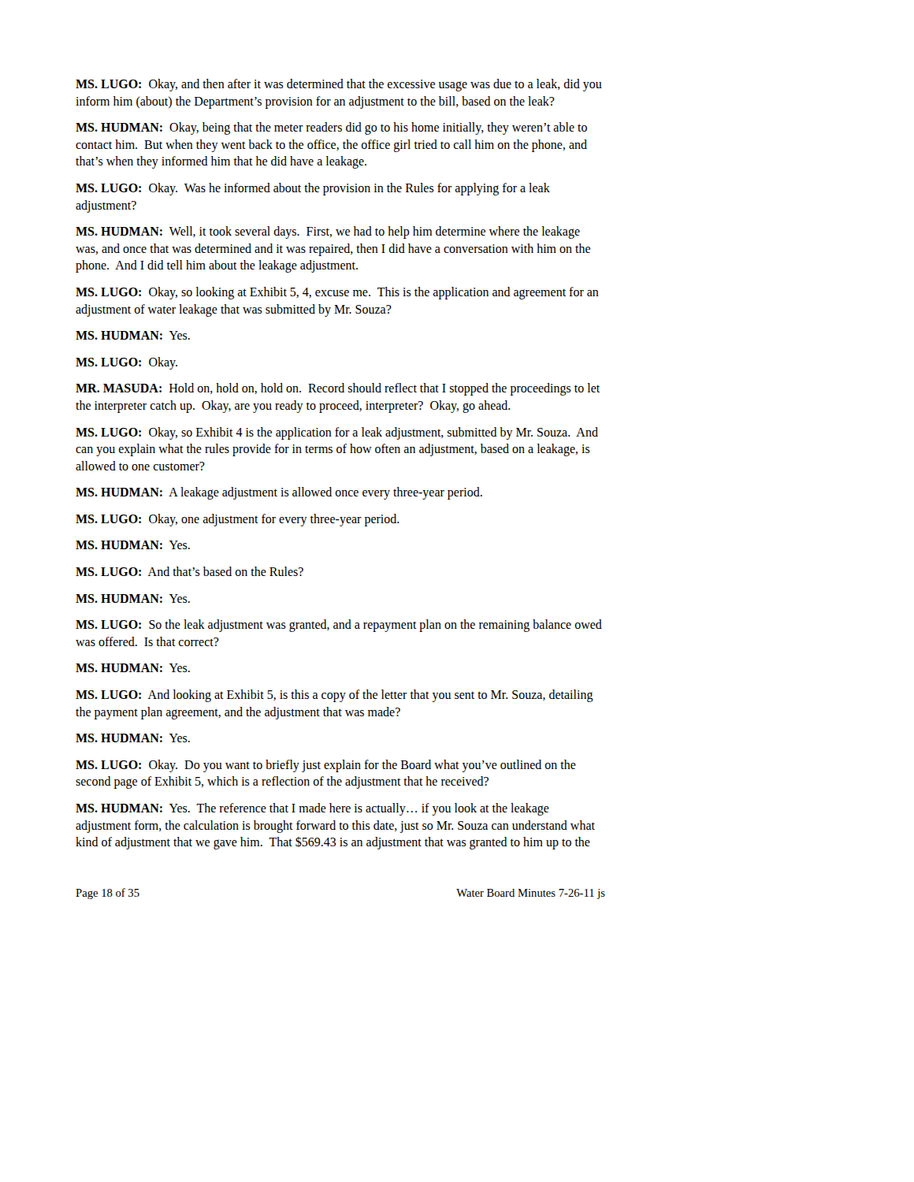MS. LUGO: Okay, and then after it was determined that the excessive usage was due to a leak, did you inform him (about) the Department’s provision for an adjustment to the bill, based on the leak?
MS. HUDMAN: Okay, being that the meter readers did go to his home initially, they weren’t able to contact him. But when they went back to the office, the office girl tried to call him on the phone, and that’s when they informed him that he did have a leakage.
MS. LUGO: Okay. Was he informed about the provision in the Rules for applying for a leak adjustment?
MS. HUDMAN: Well, it took several days. First, we had to help him determine where the leakage was, and once that was determined and it was repaired, then I did have a conversation with him on the phone. And I did tell him about the leakage adjustment.
MS. LUGO: Okay, so looking at Exhibit 5, 4, excuse me. This is the application and agreement for an adjustment of water leakage that was submitted by Mr. Souza?
MS. HUDMAN: Yes.
MS. LUGO: Okay.
MR. MASUDA: Hold on, hold on, hold on. Record should reflect that I stopped the proceedings to let the interpreter catch up. Okay, are you ready to proceed, interpreter? Okay, go ahead.
MS. LUGO: Okay, so Exhibit 4 is the application for a leak adjustment, submitted by Mr. Souza. And can you explain what the rules provide for in terms of how often an adjustment, based on a leakage, is allowed to one customer?
MS. HUDMAN: A leakage adjustment is allowed once every three-year period.
MS. LUGO: Okay, one adjustment for every three-year period.
MS. HUDMAN: Yes.
MS. LUGO: And that’s based on the Rules?
MS. HUDMAN: Yes.
MS. LUGO: So the leak adjustment was granted, and a repayment plan on the remaining balance owed was offered. Is that correct?
MS. HUDMAN: Yes.
MS. LUGO: And looking at Exhibit 5, is this a copy of the letter that you sent to Mr. Souza, detailing the payment plan agreement, and the adjustment that was made?
MS. HUDMAN: Yes.
MS. LUGO: Okay. Do you want to briefly just explain for the Board what you’ve outlined on the second page of Exhibit 5, which is a reflection of the adjustment that he received?
MS. HUDMAN: Yes. The reference that I made here is actually… if you look at the leakage adjustment form, the calculation is brought forward to this date, just so Mr. Souza can understand what kind of adjustment that we gave him. That $569.43 is an adjustment that was granted to him up to the
Page 18 of 35 Water Board Minutes 7-26-11 js